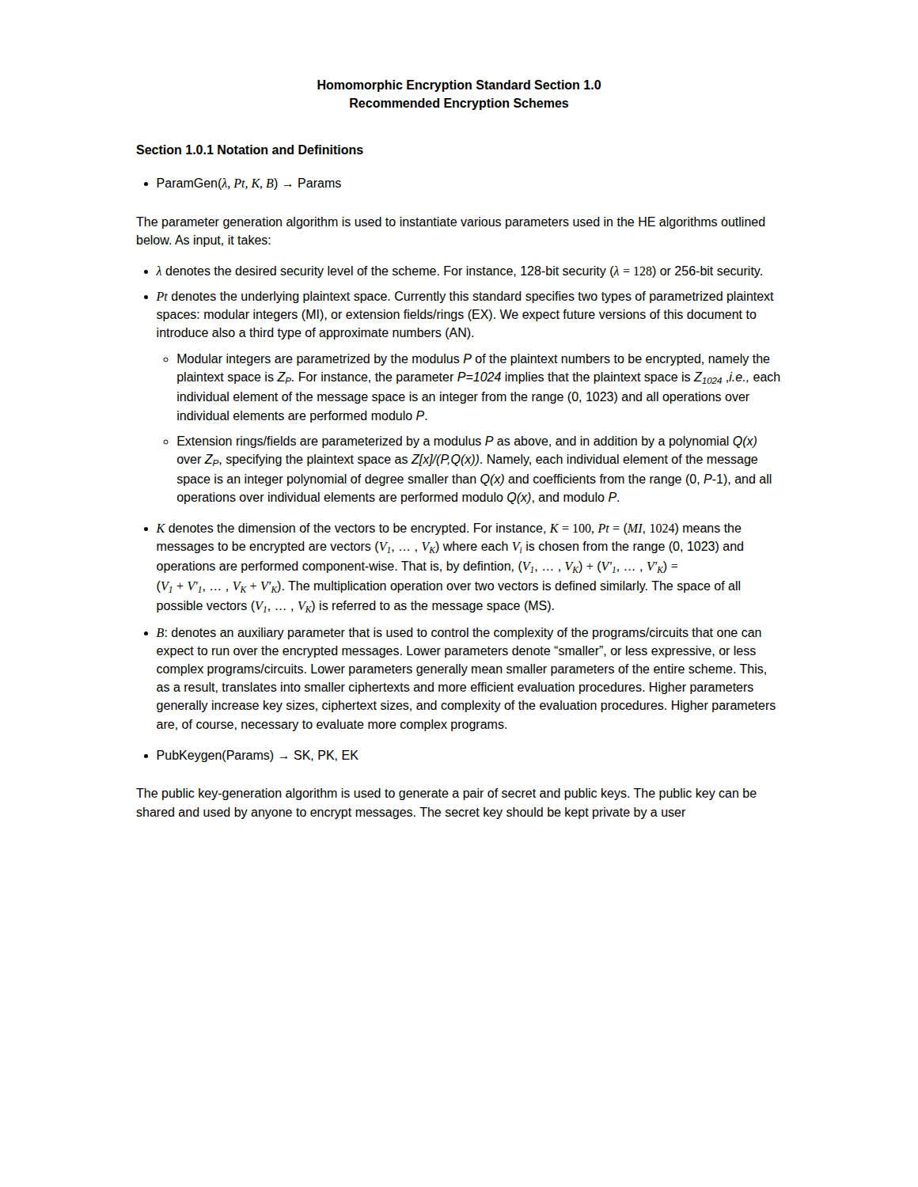Homomorphic Encryption Standard Section 1.0 Recommended Encryption Schemes
Section 1.0.1 Notation and Definitions
ParamGen(λ, Pt, K, B) → Params
The parameter generation algorithm is used to instantiate various parameters used in the HE algorithms outlined below. As input, it takes:
λ denotes the desired security level of the scheme. For instance, 128-bit security (λ = 128) or 256-bit security.
Pt denotes the underlying plaintext space. Currently this standard specifies two types of parametrized plaintext spaces: modular integers (MI), or extension fields/rings (EX). We expect future versions of this document to introduce also a third type of approximate numbers (AN).
Modular integers are parametrized by the modulus P of the plaintext numbers to be encrypted, namely the plaintext space is ZP. For instance, the parameter P=1024 implies that the plaintext space is Z1024 ,i.e., each individual element of the message space is an integer from the range (0, 1023) and all operations over individual elements are performed modulo P.
Extension rings/fields are parameterized by a modulus P as above, and in addition by a polynomial Q(x) over ZP, specifying the plaintext space as Z[x]/(P,Q(x)). Namely, each individual element of the message space is an integer polynomial of degree smaller than Q(x) and coefficients from the range (0, P-1), and all operations over individual elements are performed modulo Q(x), and modulo P.
K denotes the dimension of the vectors to be encrypted. For instance, K = 100, Pt = (MI, 1024) means the messages to be encrypted are vectors (V1, … , VK) where each Vi is chosen from the range (0, 1023) and operations are performed component-wise. That is, by defintion, (V1, … , VK) + (V′1, … , V′K) = (V1 + V′1, … , VK + V′K). The multiplication operation over two vectors is defined similarly. The space of all possible vectors (V1, … , VK) is referred to as the message space (MS).
B: denotes an auxiliary parameter that is used to control the complexity of the programs/circuits that one can expect to run over the encrypted messages. Lower parameters denote “smaller”, or less expressive, or less complex programs/circuits. Lower parameters generally mean smaller parameters of the entire scheme. This, as a result, translates into smaller ciphertexts and more efficient evaluation procedures. Higher parameters generally increase key sizes, ciphertext sizes, and complexity of the evaluation procedures. Higher parameters are, of course, necessary to evaluate more complex programs.
PubKeygen(Params) → SK, PK, EK
The public key-generation algorithm is used to generate a pair of secret and public keys. The public key can be shared and used by anyone to encrypt messages. The secret key should be kept private by a user